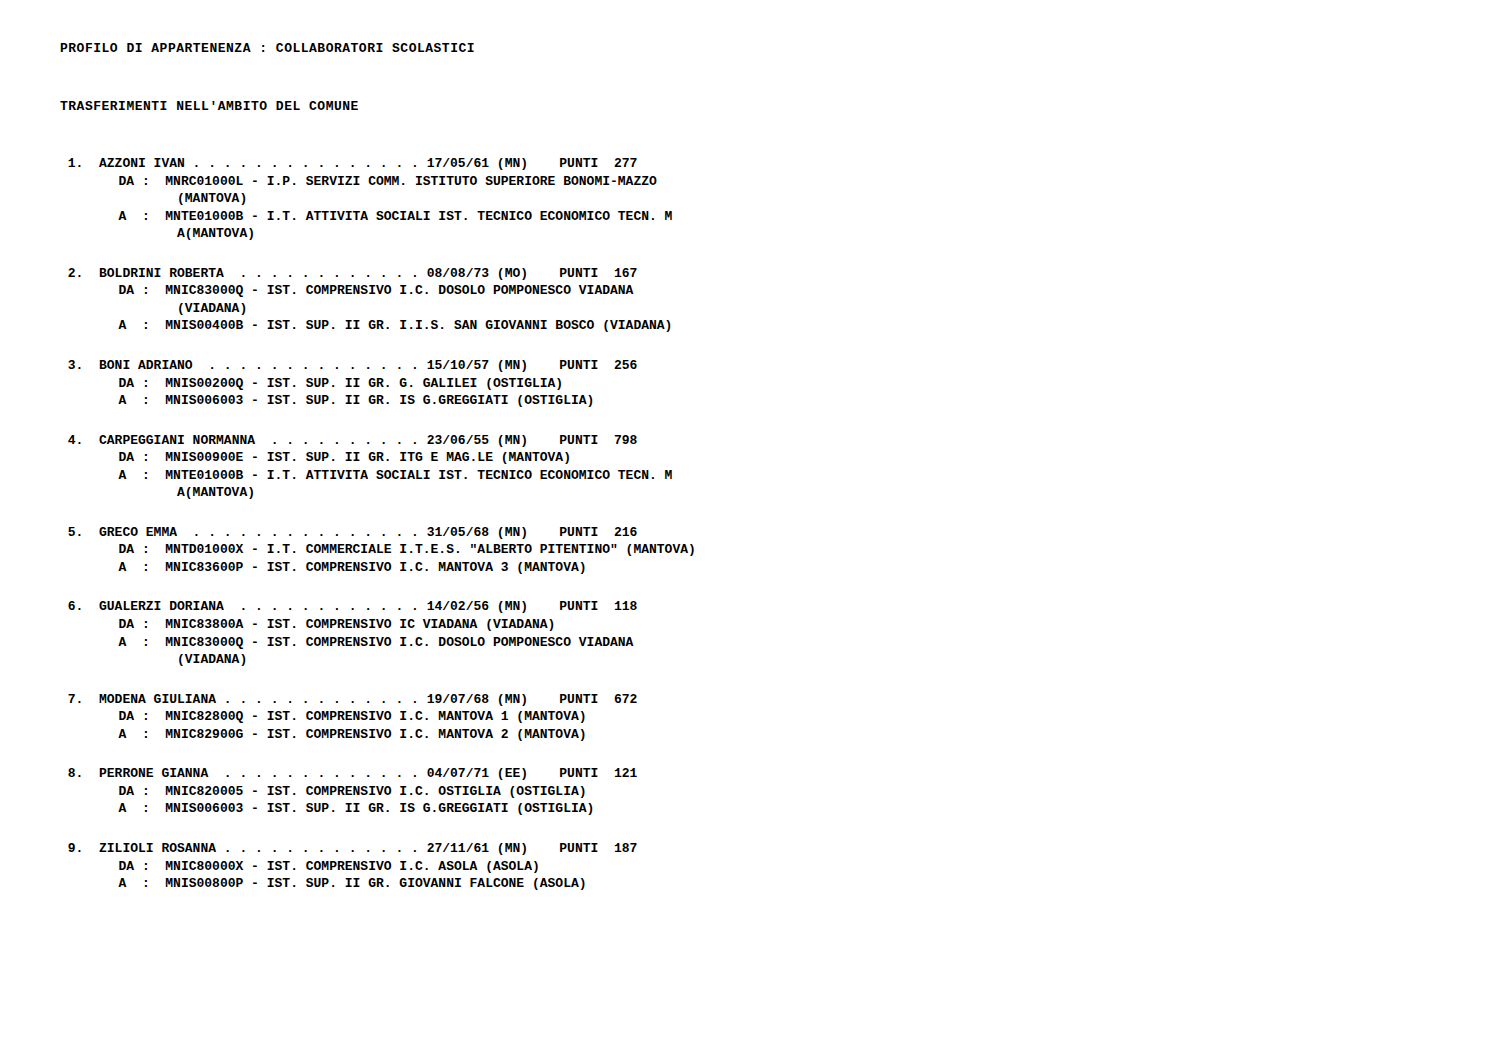PROFILO DI APPARTENENZA : COLLABORATORI SCOLASTICI
TRASFERIMENTI NELL'AMBITO DEL COMUNE
1. AZZONI IVAN . . . . . . . . . . . . . . . 17/05/61 (MN) PUNTI 277
DA : MNRC01000L - I.P. SERVIZI COMM. ISTITUTO SUPERIORE BONOMI-MAZZO
(MANTOVA)
A : MNTE01000B - I.T. ATTIVITA SOCIALI IST. TECNICO ECONOMICO TECN. M
A(MANTOVA)
2. BOLDRINI ROBERTA . . . . . . . . . . . . 08/08/73 (MO) PUNTI 167
DA : MNIC83000Q - IST. COMPRENSIVO I.C. DOSOLO POMPONESCO VIADANA
(VIADANA)
A : MNIS00400B - IST. SUP. II GR. I.I.S. SAN GIOVANNI BOSCO (VIADANA)
3. BONI ADRIANO . . . . . . . . . . . . . . 15/10/57 (MN) PUNTI 256
DA : MNIS00200Q - IST. SUP. II GR. G. GALILEI (OSTIGLIA)
A : MNIS006003 - IST. SUP. II GR. IS G.GREGGIATI (OSTIGLIA)
4. CARPEGGIANI NORMANNA . . . . . . . . . . 23/06/55 (MN) PUNTI 798
DA : MNIS00900E - IST. SUP. II GR. ITG E MAG.LE (MANTOVA)
A : MNTE01000B - I.T. ATTIVITA SOCIALI IST. TECNICO ECONOMICO TECN. M
A(MANTOVA)
5. GRECO EMMA . . . . . . . . . . . . . . . 31/05/68 (MN) PUNTI 216
DA : MNTD01000X - I.T. COMMERCIALE I.T.E.S. "ALBERTO PITENTINO" (MANTOVA)
A : MNIC83600P - IST. COMPRENSIVO I.C. MANTOVA 3 (MANTOVA)
6. GUALERZI DORIANA . . . . . . . . . . . . 14/02/56 (MN) PUNTI 118
DA : MNIC83800A - IST. COMPRENSIVO IC VIADANA (VIADANA)
A : MNIC83000Q - IST. COMPRENSIVO I.C. DOSOLO POMPONESCO VIADANA
(VIADANA)
7. MODENA GIULIANA . . . . . . . . . . . . . 19/07/68 (MN) PUNTI 672
DA : MNIC82800Q - IST. COMPRENSIVO I.C. MANTOVA 1 (MANTOVA)
A : MNIC82900G - IST. COMPRENSIVO I.C. MANTOVA 2 (MANTOVA)
8. PERRONE GIANNA . . . . . . . . . . . . . 04/07/71 (EE) PUNTI 121
DA : MNIC820005 - IST. COMPRENSIVO I.C. OSTIGLIA (OSTIGLIA)
A : MNIS006003 - IST. SUP. II GR. IS G.GREGGIATI (OSTIGLIA)
9. ZILIOLI ROSANNA . . . . . . . . . . . . . 27/11/61 (MN) PUNTI 187
DA : MNIC80000X - IST. COMPRENSIVO I.C. ASOLA (ASOLA)
A : MNIS00800P - IST. SUP. II GR. GIOVANNI FALCONE (ASOLA)